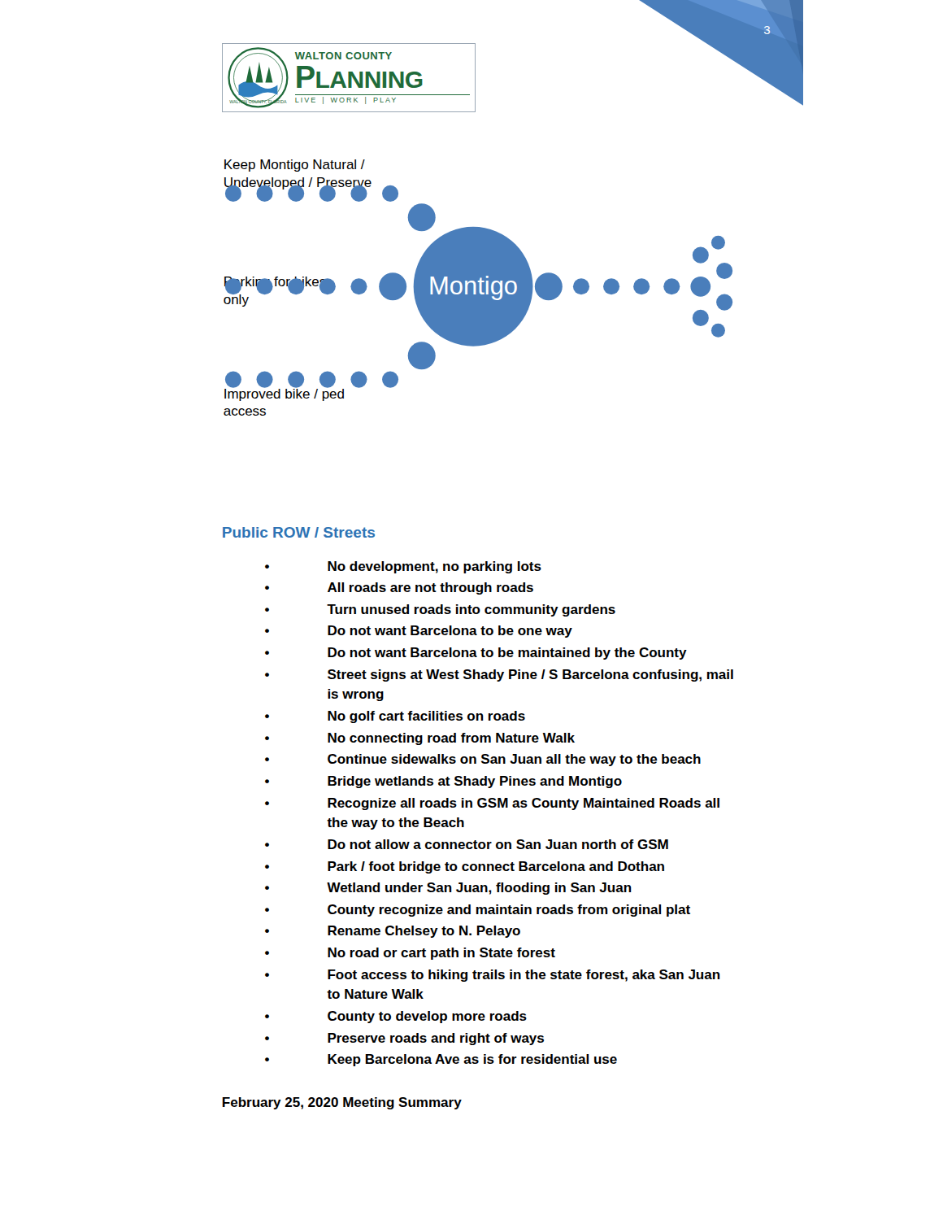3
WALTON COUNTY, FLORIDA
WALTON COUNTY
PLANNING
LIVE|WORK|PLAY
Keep Montigo Natural /
Undeveloped / Preserve
Parking for bikes
only
Improved bike / ped
access
Montigo
Public ROW / Streets
No development, no parking lots
All roads are not through roads
Turn unused roads into community gardens
Do not want Barcelona to be one way
Do not want Barcelona to be maintained by the County
Street signs at West Shady Pine / S Barcelona confusing, mail is wrong
No golf cart facilities on roads
No connecting road from Nature Walk
Continue sidewalks on San Juan all the way to the beach
Bridge wetlands at Shady Pines and Montigo
Recognize all roads in GSM as County Maintained Roads all the way to the Beach
Do not allow a connector on San Juan north of GSM
Park / foot bridge to connect Barcelona and Dothan
Wetland under San Juan, flooding in San Juan
County recognize and maintain roads from original plat
Rename Chelsey to N. Pelayo
No road or cart path in State forest
Foot access to hiking trails in the state forest, aka San Juan to Nature Walk
County to develop more roads
Preserve roads and right of ways
Keep Barcelona Ave as is for residential use
February 25, 2020 Meeting Summary